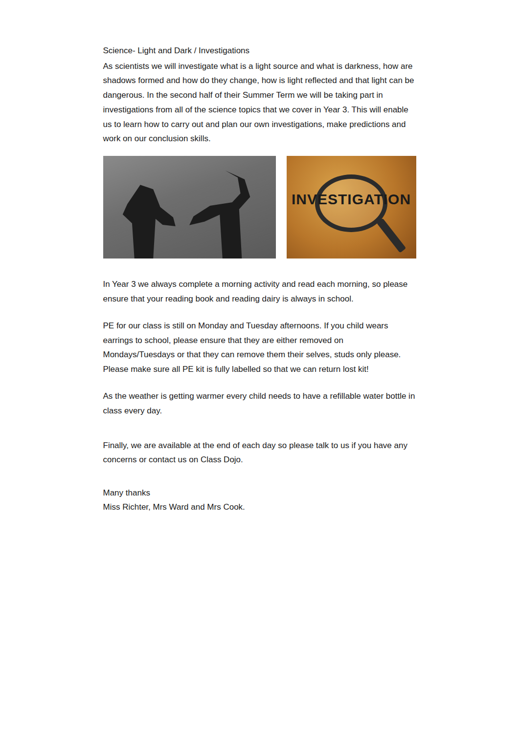Science- Light and Dark / Investigations
As scientists we will investigate what is a light source and what is darkness, how are shadows formed and how do they change, how is light reflected and that light can be dangerous. In the second half of their Summer Term we will be taking part in investigations from all of the science topics that we cover in Year 3. This will enable us to learn how to carry out and plan our own investigations, make predictions and work on our conclusion skills.
INVESTIGATION
In Year 3 we always complete a morning activity and read each morning, so please ensure that your reading book and reading dairy is always in school.
PE for our class is still on Monday and Tuesday afternoons. If you child wears earrings to school, please ensure that they are either removed on Mondays/Tuesdays or that they can remove them their selves, studs only please. Please make sure all PE kit is fully labelled so that we can return lost kit!
As the weather is getting warmer every child needs to have a refillable water bottle in class every day.
Finally, we are available at the end of each day so please talk to us if you have any concerns or contact us on Class Dojo.
Many thanks
Miss Richter, Mrs Ward and Mrs Cook.